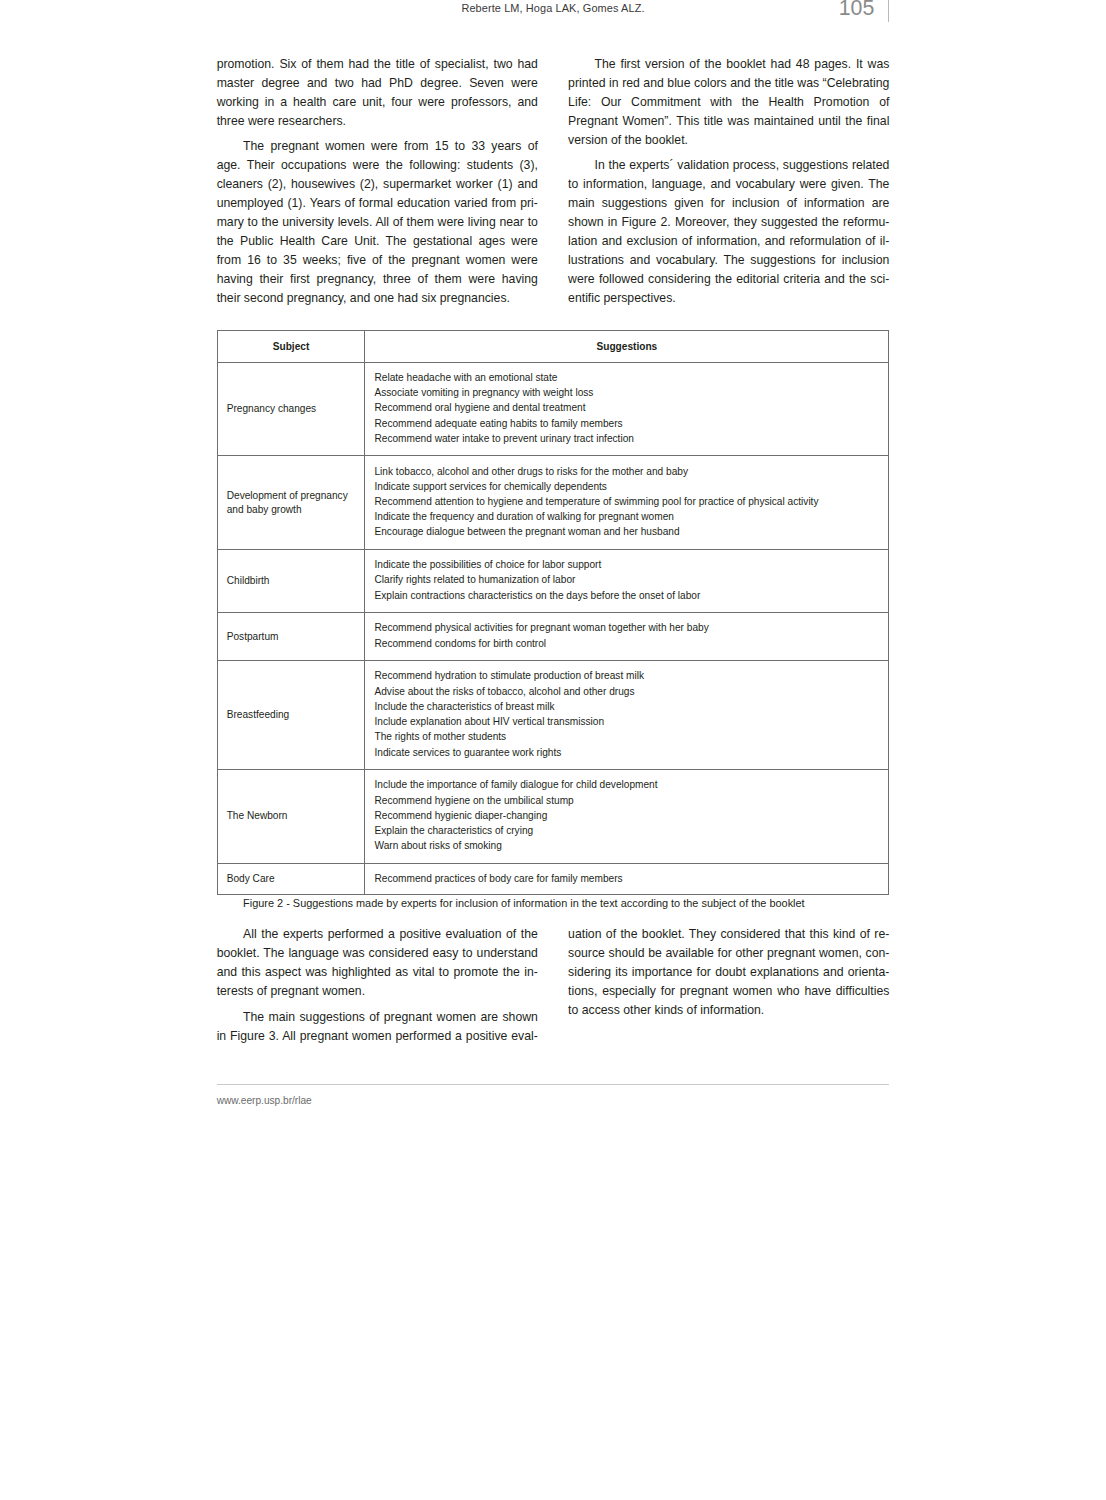Reberte LM, Hoga LAK, Gomes ALZ.
105
promotion. Six of them had the title of specialist, two had master degree and two had PhD degree. Seven were working in a health care unit, four were professors, and three were researchers.
The pregnant women were from 15 to 33 years of age. Their occupations were the following: students (3), cleaners (2), housewives (2), supermarket worker (1) and unemployed (1). Years of formal education varied from primary to the university levels. All of them were living near to the Public Health Care Unit. The gestational ages were from 16 to 35 weeks; five of the pregnant women were having their first pregnancy, three of them were having their second pregnancy, and one had six pregnancies.
The first version of the booklet had 48 pages. It was printed in red and blue colors and the title was “Celebrating Life: Our Commitment with the Health Promotion of Pregnant Women”. This title was maintained until the final version of the booklet.
In the experts´ validation process, suggestions related to information, language, and vocabulary were given. The main suggestions given for inclusion of information are shown in Figure 2. Moreover, they suggested the reformulation and exclusion of information, and reformulation of illustrations and vocabulary. The suggestions for inclusion were followed considering the editorial criteria and the scientific perspectives.
| Subject | Suggestions |
| --- | --- |
| Pregnancy changes | Relate headache with an emotional state Associate vomiting in pregnancy with weight loss Recommend oral hygiene and dental treatment Recommend adequate eating habits to family members Recommend water intake to prevent urinary tract infection |
| Development of pregnancy and baby growth | Link tobacco, alcohol and other drugs to risks for the mother and baby Indicate support services for chemically dependents Recommend attention to hygiene and temperature of swimming pool for practice of physical activity Indicate the frequency and duration of walking for pregnant women Encourage dialogue between the pregnant woman and her husband |
| Childbirth | Indicate the possibilities of choice for labor support Clarify rights related to humanization of labor Explain contractions characteristics on the days before the onset of labor |
| Postpartum | Recommend physical activities for pregnant woman together with her baby Recommend condoms for birth control |
| Breastfeeding | Recommend hydration to stimulate production of breast milk Advise about the risks of tobacco, alcohol and other drugs Include the characteristics of breast milk Include explanation about HIV vertical transmission The rights of mother students Indicate services to guarantee work rights |
| The Newborn | Include the importance of family dialogue for child development Recommend hygiene on the umbilical stump Recommend hygienic diaper-changing Explain the characteristics of crying Warn about risks of smoking |
| Body Care | Recommend practices of body care for family members |
Figure 2 - Suggestions made by experts for inclusion of information in the text according to the subject of the booklet
All the experts performed a positive evaluation of the booklet. The language was considered easy to understand and this aspect was highlighted as vital to promote the interests of pregnant women.
The main suggestions of pregnant women are shown in Figure 3. All pregnant women performed a positive evaluation of the booklet. They considered that this kind of resource should be available for other pregnant women, considering its importance for doubt explanations and orientations, especially for pregnant women who have difficulties to access other kinds of information.
www.eerp.usp.br/rlae